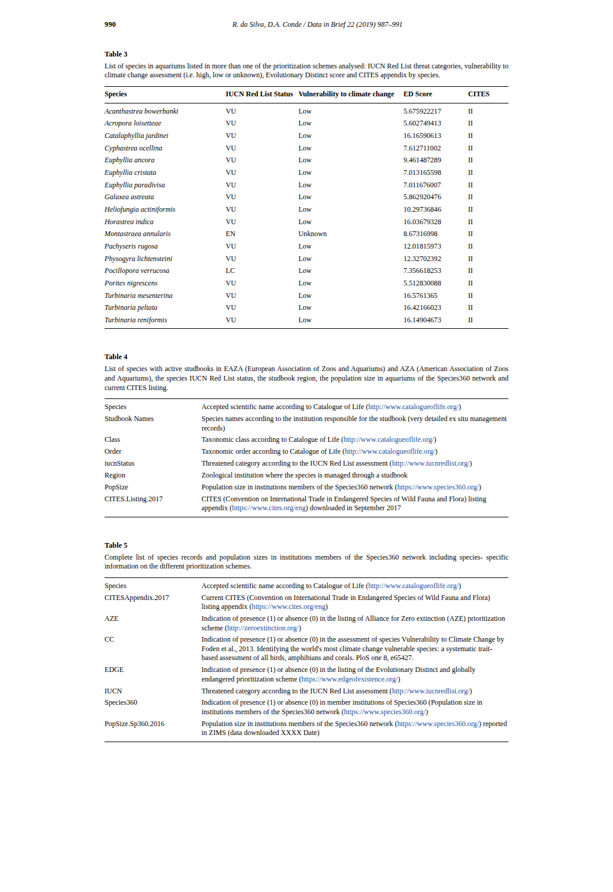990
R. da Silva, D.A. Conde / Data in Brief 22 (2019) 987–991
Table 3
List of species in aquariums listed in more than one of the prioritization schemes analysed: IUCN Red List threat categories, vulnerability to climate change assessment (i.e. high, low or unknown), Evolutionary Distinct score and CITES appendix by species.
| Species | IUCN Red List Status | Vulnerability to climate change | ED Score | CITES |
| --- | --- | --- | --- | --- |
| Acanthastrea bowerbanki | VU | Low | 5.675922217 | II |
| Acropora loisetteae | VU | Low | 5.602749413 | II |
| Catalaphyllia jardinei | VU | Low | 16.16590613 | II |
| Cyphastrea ocellina | VU | Low | 7.612711002 | II |
| Euphyllia ancora | VU | Low | 9.461487289 | II |
| Euphyllia cristata | VU | Low | 7.013165598 | II |
| Euphyllia paradivisa | VU | Low | 7.011676007 | II |
| Galaxea astreata | VU | Low | 5.862920476 | II |
| Heliofungia actiniformis | VU | Low | 10.29736846 | II |
| Horastrea indica | VU | Low | 16.03679328 | II |
| Montastraea annularis | EN | Unknown | 8.67316998 | II |
| Pachyseris rugosa | VU | Low | 12.01815973 | II |
| Physogyra lichtensteini | VU | Low | 12.32702392 | II |
| Pocillopora verrucosa | LC | Low | 7.356618253 | II |
| Porites nigrescens | VU | Low | 5.512830088 | II |
| Turbinaria mesenterina | VU | Low | 16.5761365 | II |
| Turbinaria peltata | VU | Low | 16.42166023 | II |
| Turbinaria reniformis | VU | Low | 16.14904673 | II |
Table 4
List of species with active studbooks in EAZA (European Association of Zoos and Aquariums) and AZA (American Association of Zoos and Aquariums), the species IUCN Red List status, the studbook region, the population size in aquariums of the Species360 network and current CITES listing.
| Species | Accepted scientific name according to Catalogue of Life ( http://www.catalogueoflife.org/ ) |
| Studbook Names | Species names according to the institution responsible for the studbook (very detailed ex situ management records) |
| Class | Taxonomic class according to Catalogue of Life ( http://www.catalogueoflife.org/ ) |
| Order | Taxonomic order according to Catalogue of Life ( http://www.catalogueoflife.org/ ) |
| iucnStatus | Threatened category according to the IUCN Red List assessment ( http://www.iucnredlist.org/ ) |
| Region | Zoological institution where the species is managed through a studbook |
| PopSize | Population size in institutions members of the Species360 network ( https://www.species360.org/ ) |
| CITES.Listing.2017 | CITES (Convention on International Trade in Endangered Species of Wild Fauna and Flora) listing appendix ( https://www.cites.org/eng ) downloaded in September 2017 |
Table 5
Complete list of species records and population sizes in institutions members of the Species360 network including species- specific information on the different prioritization schemes.
| Species | Accepted scientific name according to Catalogue of Life ( http://www.catalogueoflife.org/ ) |
| CITESAppendix.2017 | Current CITES (Convention on International Trade in Endangered Species of Wild Fauna and Flora) listing appendix ( https://www.cites.org/eng ) |
| AZE | Indication of presence (1) or absence (0) in the listing of Alliance for Zero extinction (AZE) prioritization scheme ( http://zeroextinction.org/ ) |
| CC | Indication of presence (1) or absence (0) in the assessment of species Vulnerability to Climate Change by Foden et al., 2013. Identifying the world's most climate change vulnerable species: a systematic trait-based assessment of all birds, amphibians and corals. PloS one 8, e65427. |
| EDGE | Indication of presence (1) or absence (0) in the listing of the Evolutionary Distinct and globally endangered prioritization scheme ( https://www.edgeofexistence.org/ ) |
| IUCN | Threatened category according to the IUCN Red List assessment ( http://www.iucnredlist.org/ ) |
| Species360 | Indication of presence (1) or absence (0) in member institutions of Species360 (Population size in institutions members of the Species360 network ( https://www.species360.org/ ) |
| PopSize.Sp360.2016 | Population size in institutions members of the Species360 network ( https://www.species360.org/ ) reported in ZIMS (data downloaded XXXX Date) |